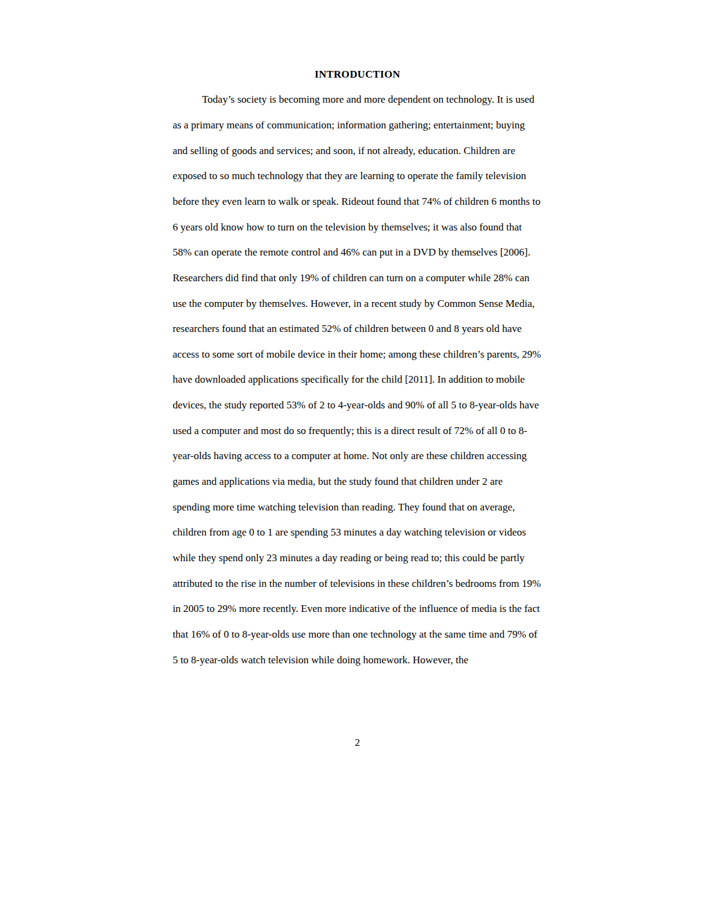INTRODUCTION
Today’s society is becoming more and more dependent on technology. It is used as a primary means of communication; information gathering; entertainment; buying and selling of goods and services; and soon, if not already, education. Children are exposed to so much technology that they are learning to operate the family television before they even learn to walk or speak. Rideout found that 74% of children 6 months to 6 years old know how to turn on the television by themselves; it was also found that 58% can operate the remote control and 46% can put in a DVD by themselves [2006]. Researchers did find that only 19% of children can turn on a computer while 28% can use the computer by themselves. However, in a recent study by Common Sense Media, researchers found that an estimated 52% of children between 0 and 8 years old have access to some sort of mobile device in their home; among these children’s parents, 29% have downloaded applications specifically for the child [2011]. In addition to mobile devices, the study reported 53% of 2 to 4-year-olds and 90% of all 5 to 8-year-olds have used a computer and most do so frequently; this is a direct result of 72% of all 0 to 8-year-olds having access to a computer at home. Not only are these children accessing games and applications via media, but the study found that children under 2 are spending more time watching television than reading. They found that on average, children from age 0 to 1 are spending 53 minutes a day watching television or videos while they spend only 23 minutes a day reading or being read to; this could be partly attributed to the rise in the number of televisions in these children’s bedrooms from 19% in 2005 to 29% more recently. Even more indicative of the influence of media is the fact that 16% of 0 to 8-year-olds use more than one technology at the same time and 79% of 5 to 8-year-olds watch television while doing homework. However, the
2